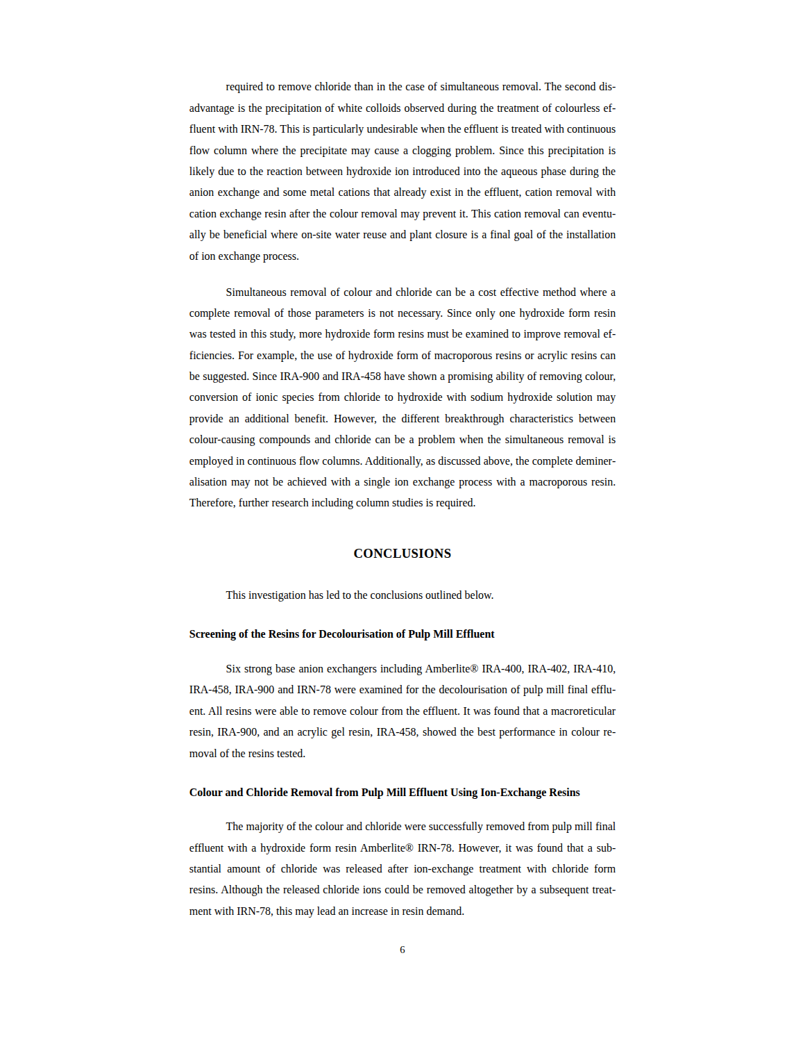required to remove chloride than in the case of simultaneous removal. The second disadvantage is the precipitation of white colloids observed during the treatment of colourless effluent with IRN-78. This is particularly undesirable when the effluent is treated with continuous flow column where the precipitate may cause a clogging problem. Since this precipitation is likely due to the reaction between hydroxide ion introduced into the aqueous phase during the anion exchange and some metal cations that already exist in the effluent, cation removal with cation exchange resin after the colour removal may prevent it. This cation removal can eventually be beneficial where on-site water reuse and plant closure is a final goal of the installation of ion exchange process.
Simultaneous removal of colour and chloride can be a cost effective method where a complete removal of those parameters is not necessary. Since only one hydroxide form resin was tested in this study, more hydroxide form resins must be examined to improve removal efficiencies. For example, the use of hydroxide form of macroporous resins or acrylic resins can be suggested. Since IRA-900 and IRA-458 have shown a promising ability of removing colour, conversion of ionic species from chloride to hydroxide with sodium hydroxide solution may provide an additional benefit. However, the different breakthrough characteristics between colour-causing compounds and chloride can be a problem when the simultaneous removal is employed in continuous flow columns. Additionally, as discussed above, the complete demineralisation may not be achieved with a single ion exchange process with a macroporous resin. Therefore, further research including column studies is required.
CONCLUSIONS
This investigation has led to the conclusions outlined below.
Screening of the Resins for Decolourisation of Pulp Mill Effluent
Six strong base anion exchangers including Amberlite® IRA-400, IRA-402, IRA-410, IRA-458, IRA-900 and IRN-78 were examined for the decolourisation of pulp mill final effluent. All resins were able to remove colour from the effluent. It was found that a macroreticular resin, IRA-900, and an acrylic gel resin, IRA-458, showed the best performance in colour removal of the resins tested.
Colour and Chloride Removal from Pulp Mill Effluent Using Ion-Exchange Resins
The majority of the colour and chloride were successfully removed from pulp mill final effluent with a hydroxide form resin Amberlite® IRN-78. However, it was found that a substantial amount of chloride was released after ion-exchange treatment with chloride form resins. Although the released chloride ions could be removed altogether by a subsequent treatment with IRN-78, this may lead an increase in resin demand.
6